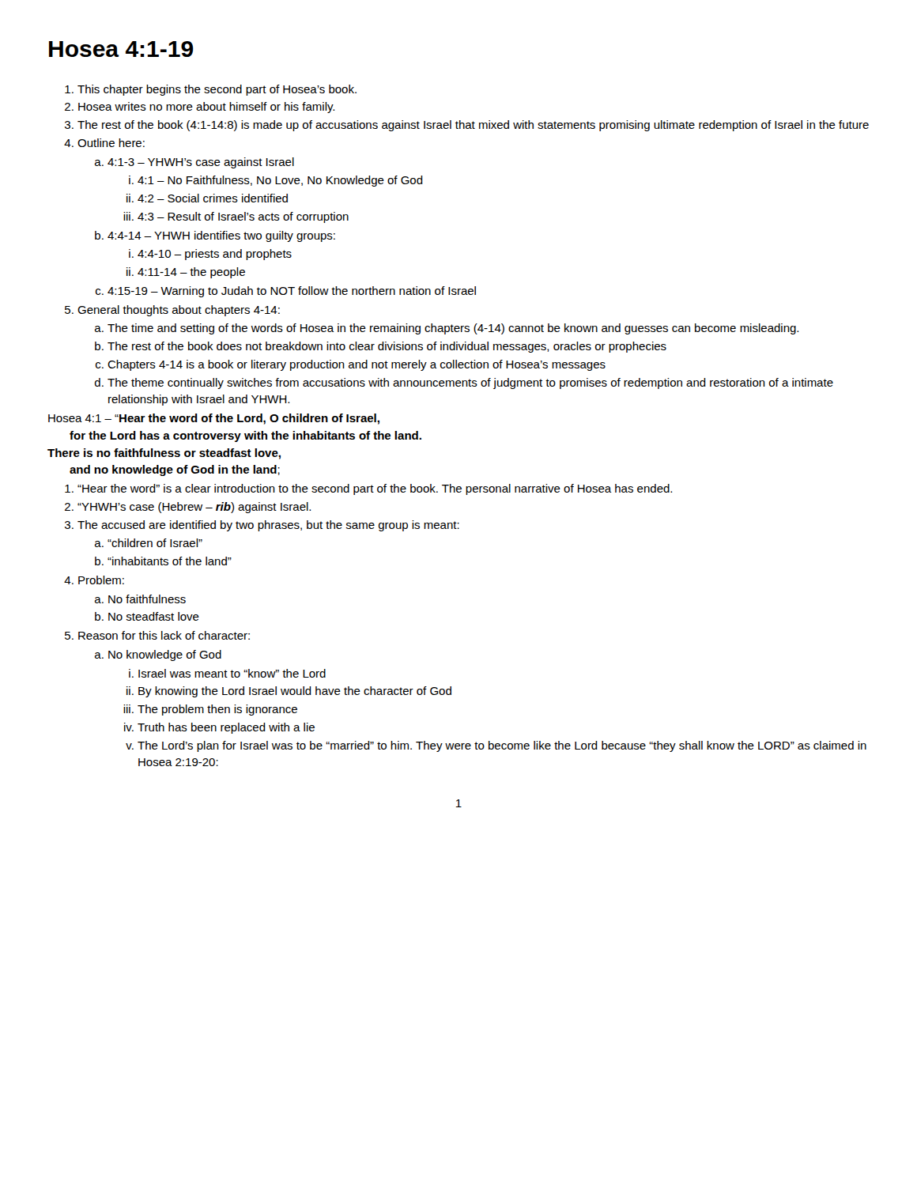Hosea 4:1-19
This chapter begins the second part of Hosea’s book.
Hosea writes no more about himself or his family.
The rest of the book (4:1-14:8) is made up of accusations against Israel that mixed with statements promising ultimate redemption of Israel in the future
Outline here:
4:1-3 – YHWH’s case against Israel
4:1 – No Faithfulness, No Love, No Knowledge of God
4:2 – Social crimes identified
4:3 – Result of Israel’s acts of corruption
4:4-14 – YHWH identifies two guilty groups:
4:4-10 – priests and prophets
4:11-14 – the people
4:15-19 – Warning to Judah to NOT follow the northern nation of Israel
General thoughts about chapters 4-14:
The time and setting of the words of Hosea in the remaining chapters (4-14) cannot be known and guesses can become misleading.
The rest of the book does not breakdown into clear divisions of individual messages, oracles or prophecies
Chapters 4-14 is a book or literary production and not merely a collection of Hosea’s messages
The theme continually switches from accusations with announcements of judgment to promises of redemption and restoration of a intimate relationship with Israel and YHWH.
Hosea 4:1 – “Hear the word of the Lord, O children of Israel,
for the Lord has a controversy with the inhabitants of the land.
There is no faithfulness or steadfast love,
and no knowledge of God in the land;
“Hear the word” is a clear introduction to the second part of the book. The personal narrative of Hosea has ended.
“YHWH’s case (Hebrew – rib) against Israel.
The accused are identified by two phrases, but the same group is meant:
“children of Israel”
“inhabitants of the land”
Problem:
No faithfulness
No steadfast love
Reason for this lack of character:
No knowledge of God
Israel was meant to “know” the Lord
By knowing the Lord Israel would have the character of God
The problem then is ignorance
Truth has been replaced with a lie
The Lord’s plan for Israel was to be “married” to him. They were to become like the Lord because “they shall know the LORD” as claimed in Hosea 2:19-20:
1